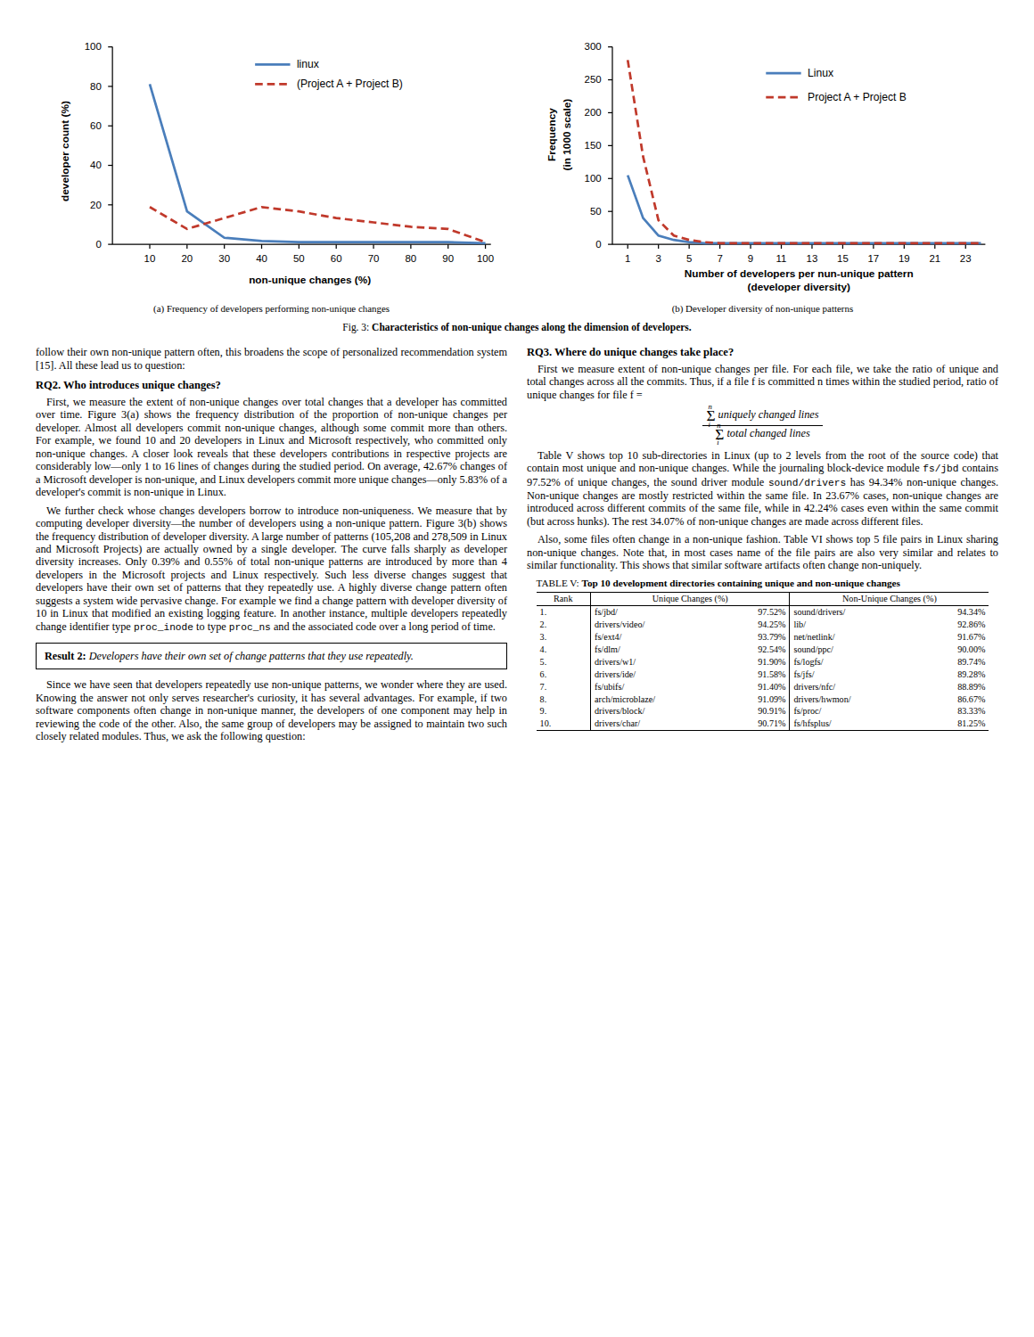0 20 40 60 80 100 developer count (%) 10 20 30 40 50 60 70 80 90 100 non-unique changes (%) linux (Project A + Project B)
(a) Frequency of developers performing non-unique changes
0 50 100 150 200 250 300 Frequency (in 1000 scale) 1 3 5 7 9 11 13 15 17 19 21 23 Number of developers per nun-unique pattern (developer diversity) Linux Project A + Project B
(b) Developer diversity of non-unique patterns
Fig. 3: Characteristics of non-unique changes along the dimension of developers.
follow their own non-unique pattern often, this broadens the scope of personalized recommendation system [15]. All these lead us to question:
RQ2. Who introduces unique changes?
First, we measure the extent of non-unique changes over total changes that a developer has committed over time. Figure 3(a) shows the frequency distribution of the proportion of non-unique changes per developer. Almost all developers commit non-unique changes, although some commit more than others. For example, we found 10 and 20 developers in Linux and Microsoft respectively, who committed only non-unique changes. A closer look reveals that these developers contributions in respective projects are considerably low—only 1 to 16 lines of changes during the studied period. On average, 42.67% changes of a Microsoft developer is non-unique, and Linux developers commit more unique changes—only 5.83% of a developer's commit is non-unique in Linux.
We further check whose changes developers borrow to introduce non-uniqueness. We measure that by computing developer diversity—the number of developers using a non-unique pattern. Figure 3(b) shows the frequency distribution of developer diversity. A large number of patterns (105,208 and 278,509 in Linux and Microsoft Projects) are actually owned by a single developer. The curve falls sharply as developer diversity increases. Only 0.39% and 0.55% of total non-unique patterns are introduced by more than 4 developers in the Microsoft projects and Linux respectively. Such less diverse changes suggest that developers have their own set of patterns that they repeatedly use. A highly diverse change pattern often suggests a system wide pervasive change. For example we find a change pattern with developer diversity of 10 in Linux that modified an existing logging feature. In another instance, multiple developers repeatedly change identifier type proc_inode to type proc_ns and the associated code over a long period of time.
Result 2: Developers have their own set of change patterns that they use repeatedly.
Since we have seen that developers repeatedly use non-unique patterns, we wonder where they are used. Knowing the answer not only serves researcher's curiosity, it has several advantages. For example, if two software components often change in non-unique manner, the developers of one component may help in reviewing the code of the other. Also, the same group of developers may be assigned to maintain two such closely related modules. Thus, we ask the following question:
RQ3. Where do unique changes take place?
First we measure extent of non-unique changes per file. For each file, we take the ratio of unique and total changes across all the commits. Thus, if a file f is committed n times within the studied period, ratio of unique changes for file f =
Σni uniquely changed lines Σni total changed lines
Table V shows top 10 sub-directories in Linux (up to 2 levels from the root of the source code) that contain most unique and non-unique changes. While the journaling block-device module fs/jbd contains 97.52% of unique changes, the sound driver module sound/drivers has 94.34% non-unique changes. Non-unique changes are mostly restricted within the same file. In 23.67% cases, non-unique changes are introduced across different commits of the same file, while in 42.24% cases even within the same commit (but across hunks). The rest 34.07% of non-unique changes are made across different files.
Also, some files often change in a non-unique fashion. Table VI shows top 5 file pairs in Linux sharing non-unique changes. Note that, in most cases name of the file pairs are also very similar and relates to similar functionality. This shows that similar software artifacts often change non-uniquely.
TABLE V: Top 10 development directories containing unique and non-unique changes
| Rank | Unique Changes (%) | Non-Unique Changes (%) |
| --- | --- | --- |
| 1. | fs/jbd/ | 97.52% | sound/drivers/ | 94.34% |
| 2. | drivers/video/ | 94.25% | lib/ | 92.86% |
| 3. | fs/ext4/ | 93.79% | net/netlink/ | 91.67% |
| 4. | fs/dlm/ | 92.54% | sound/ppc/ | 90.00% |
| 5. | drivers/w1/ | 91.90% | fs/logfs/ | 89.74% |
| 6. | drivers/ide/ | 91.58% | fs/jfs/ | 89.28% |
| 7. | fs/ubifs/ | 91.40% | drivers/nfc/ | 88.89% |
| 8. | arch/microblaze/ | 91.09% | drivers/hwmon/ | 86.67% |
| 9. | drivers/block/ | 90.91% | fs/proc/ | 83.33% |
| 10. | drivers/char/ | 90.71% | fs/hfsplus/ | 81.25% |